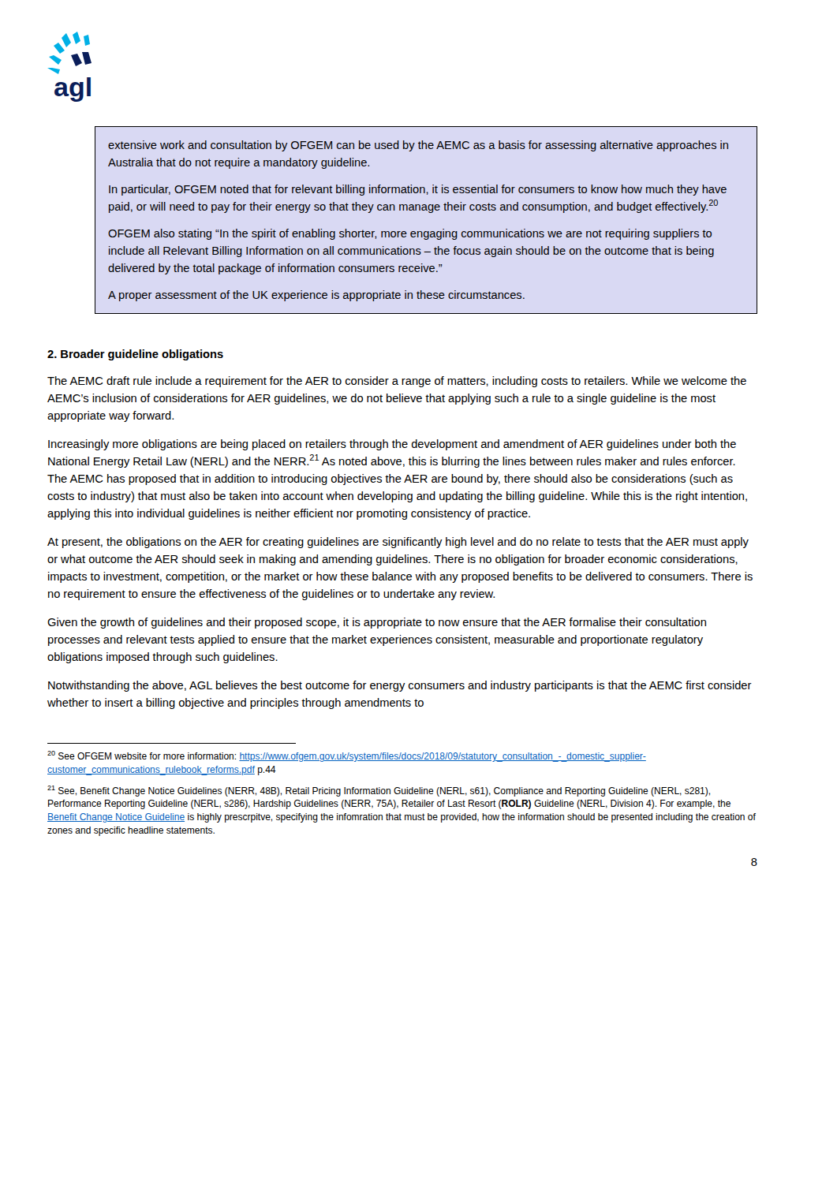agl
extensive work and consultation by OFGEM can be used by the AEMC as a basis for assessing alternative approaches in Australia that do not require a mandatory guideline.
In particular, OFGEM noted that for relevant billing information, it is essential for consumers to know how much they have paid, or will need to pay for their energy so that they can manage their costs and consumption, and budget effectively.20
OFGEM also stating “In the spirit of enabling shorter, more engaging communications we are not requiring suppliers to include all Relevant Billing Information on all communications – the focus again should be on the outcome that is being delivered by the total package of information consumers receive.”
A proper assessment of the UK experience is appropriate in these circumstances.
2. Broader guideline obligations
The AEMC draft rule include a requirement for the AER to consider a range of matters, including costs to retailers. While we welcome the AEMC’s inclusion of considerations for AER guidelines, we do not believe that applying such a rule to a single guideline is the most appropriate way forward.
Increasingly more obligations are being placed on retailers through the development and amendment of AER guidelines under both the National Energy Retail Law (NERL) and the NERR.21 As noted above, this is blurring the lines between rules maker and rules enforcer. The AEMC has proposed that in addition to introducing objectives the AER are bound by, there should also be considerations (such as costs to industry) that must also be taken into account when developing and updating the billing guideline. While this is the right intention, applying this into individual guidelines is neither efficient nor promoting consistency of practice.
At present, the obligations on the AER for creating guidelines are significantly high level and do no relate to tests that the AER must apply or what outcome the AER should seek in making and amending guidelines. There is no obligation for broader economic considerations, impacts to investment, competition, or the market or how these balance with any proposed benefits to be delivered to consumers. There is no requirement to ensure the effectiveness of the guidelines or to undertake any review.
Given the growth of guidelines and their proposed scope, it is appropriate to now ensure that the AER formalise their consultation processes and relevant tests applied to ensure that the market experiences consistent, measurable and proportionate regulatory obligations imposed through such guidelines.
Notwithstanding the above, AGL believes the best outcome for energy consumers and industry participants is that the AEMC first consider whether to insert a billing objective and principles through amendments to
20 See OFGEM website for more information: https://www.ofgem.gov.uk/system/files/docs/2018/09/statutory_consultation_-_domestic_supplier-customer_communications_rulebook_reforms.pdf p.44
21 See, Benefit Change Notice Guidelines (NERR, 48B), Retail Pricing Information Guideline (NERL, s61), Compliance and Reporting Guideline (NERL, s281), Performance Reporting Guideline (NERL, s286), Hardship Guidelines (NERR, 75A), Retailer of Last Resort (ROLR) Guideline (NERL, Division 4). For example, the Benefit Change Notice Guideline is highly prescrpitve, specifying the infomration that must be provided, how the information should be presented including the creation of zones and specific headline statements.
8